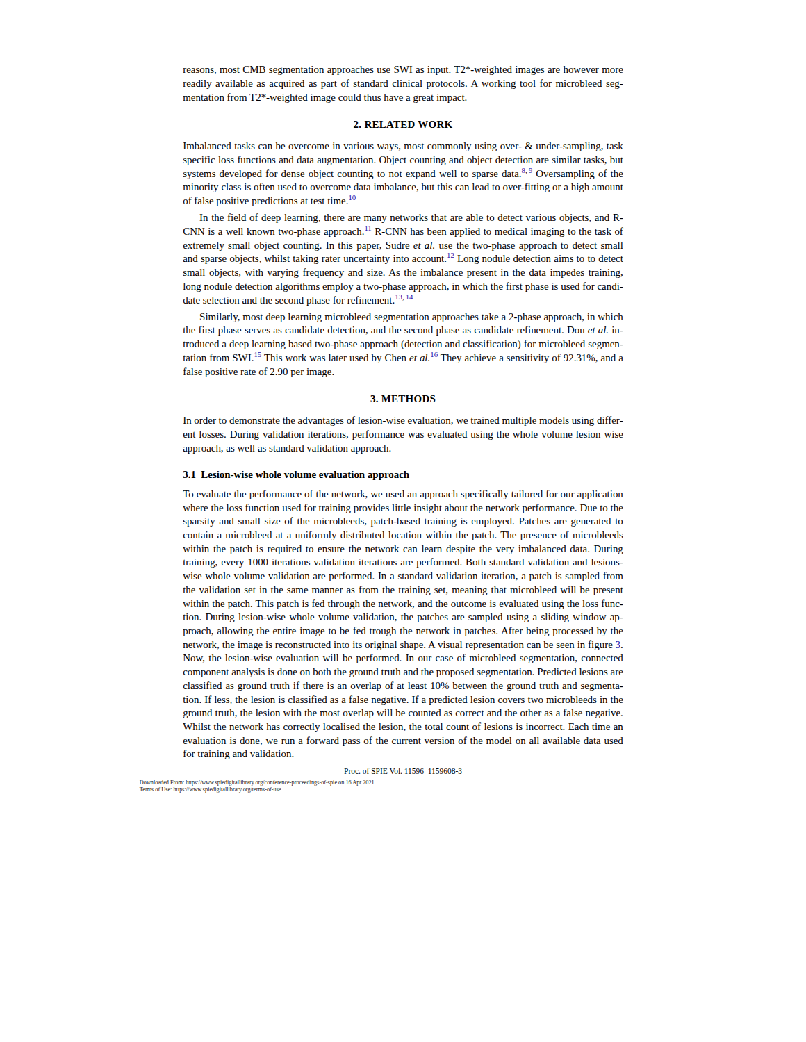reasons, most CMB segmentation approaches use SWI as input. T2*-weighted images are however more readily available as acquired as part of standard clinical protocols. A working tool for microbleed segmentation from T2*-weighted image could thus have a great impact.
2. RELATED WORK
Imbalanced tasks can be overcome in various ways, most commonly using over- & under-sampling, task specific loss functions and data augmentation. Object counting and object detection are similar tasks, but systems developed for dense object counting to not expand well to sparse data.8, 9 Oversampling of the minority class is often used to overcome data imbalance, but this can lead to over-fitting or a high amount of false positive predictions at test time.10
In the field of deep learning, there are many networks that are able to detect various objects, and R-CNN is a well known two-phase approach.11 R-CNN has been applied to medical imaging to the task of extremely small object counting. In this paper, Sudre et al. use the two-phase approach to detect small and sparse objects, whilst taking rater uncertainty into account.12 Long nodule detection aims to to detect small objects, with varying frequency and size. As the imbalance present in the data impedes training, long nodule detection algorithms employ a two-phase approach, in which the first phase is used for candidate selection and the second phase for refinement.13, 14
Similarly, most deep learning microbleed segmentation approaches take a 2-phase approach, in which the first phase serves as candidate detection, and the second phase as candidate refinement. Dou et al. introduced a deep learning based two-phase approach (detection and classification) for microbleed segmentation from SWI.15 This work was later used by Chen et al.16 They achieve a sensitivity of 92.31%, and a false positive rate of 2.90 per image.
3. METHODS
In order to demonstrate the advantages of lesion-wise evaluation, we trained multiple models using different losses. During validation iterations, performance was evaluated using the whole volume lesion wise approach, as well as standard validation approach.
3.1 Lesion-wise whole volume evaluation approach
To evaluate the performance of the network, we used an approach specifically tailored for our application where the loss function used for training provides little insight about the network performance. Due to the sparsity and small size of the microbleeds, patch-based training is employed. Patches are generated to contain a microbleed at a uniformly distributed location within the patch. The presence of microbleeds within the patch is required to ensure the network can learn despite the very imbalanced data. During training, every 1000 iterations validation iterations are performed. Both standard validation and lesions-wise whole volume validation are performed. In a standard validation iteration, a patch is sampled from the validation set in the same manner as from the training set, meaning that microbleed will be present within the patch. This patch is fed through the network, and the outcome is evaluated using the loss function. During lesion-wise whole volume validation, the patches are sampled using a sliding window approach, allowing the entire image to be fed trough the network in patches. After being processed by the network, the image is reconstructed into its original shape. A visual representation can be seen in figure 3. Now, the lesion-wise evaluation will be performed. In our case of microbleed segmentation, connected component analysis is done on both the ground truth and the proposed segmentation. Predicted lesions are classified as ground truth if there is an overlap of at least 10% between the ground truth and segmentation. If less, the lesion is classified as a false negative. If a predicted lesion covers two microbleeds in the ground truth, the lesion with the most overlap will be counted as correct and the other as a false negative. Whilst the network has correctly localised the lesion, the total count of lesions is incorrect. Each time an evaluation is done, we run a forward pass of the current version of the model on all available data used for training and validation.
Proc. of SPIE Vol. 11596 1159608-3
Downloaded From: https://www.spiedigitallibrary.org/conference-proceedings-of-spie on 16 Apr 2021
Terms of Use: https://www.spiedigitallibrary.org/terms-of-use